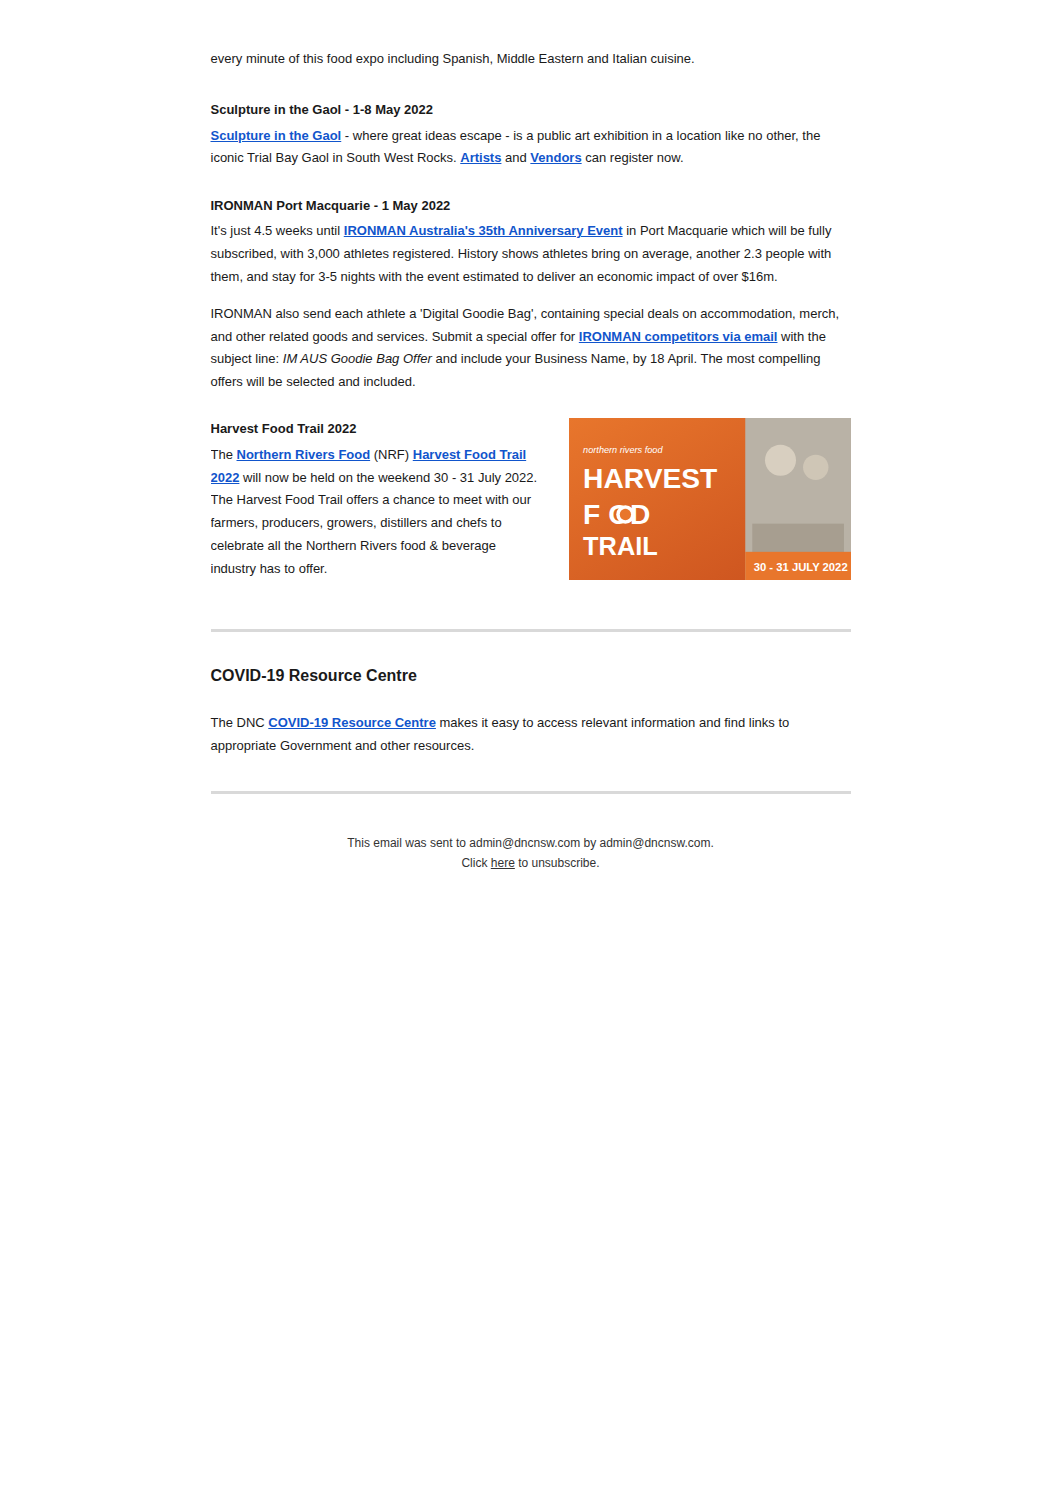every minute of this food expo including Spanish, Middle Eastern and Italian cuisine.
Sculpture in the Gaol - 1-8 May 2022
Sculpture in the Gaol - where great ideas escape - is a public art exhibition in a location like no other, the iconic Trial Bay Gaol in South West Rocks. Artists and Vendors can register now.
IRONMAN Port Macquarie - 1 May 2022
It's just 4.5 weeks until IRONMAN Australia's 35th Anniversary Event in Port Macquarie which will be fully subscribed, with 3,000 athletes registered. History shows athletes bring on average, another 2.3 people with them, and stay for 3-5 nights with the event estimated to deliver an economic impact of over $16m.
IRONMAN also send each athlete a 'Digital Goodie Bag', containing special deals on accommodation, merch, and other related goods and services. Submit a special offer for IRONMAN competitors via email with the subject line: IM AUS Goodie Bag Offer and include your Business Name, by 18 April. The most compelling offers will be selected and included.
Harvest Food Trail 2022
The Northern Rivers Food (NRF) Harvest Food Trail 2022 will now be held on the weekend 30 - 31 July 2022. The Harvest Food Trail offers a chance to meet with our farmers, producers, growers, distillers and chefs to celebrate all the Northern Rivers food & beverage industry has to offer.
COVID-19 Resource Centre
The DNC COVID-19 Resource Centre makes it easy to access relevant information and find links to appropriate Government and other resources.
This email was sent to admin@dncnsw.com by admin@dncnsw.com.
Click here to unsubscribe.